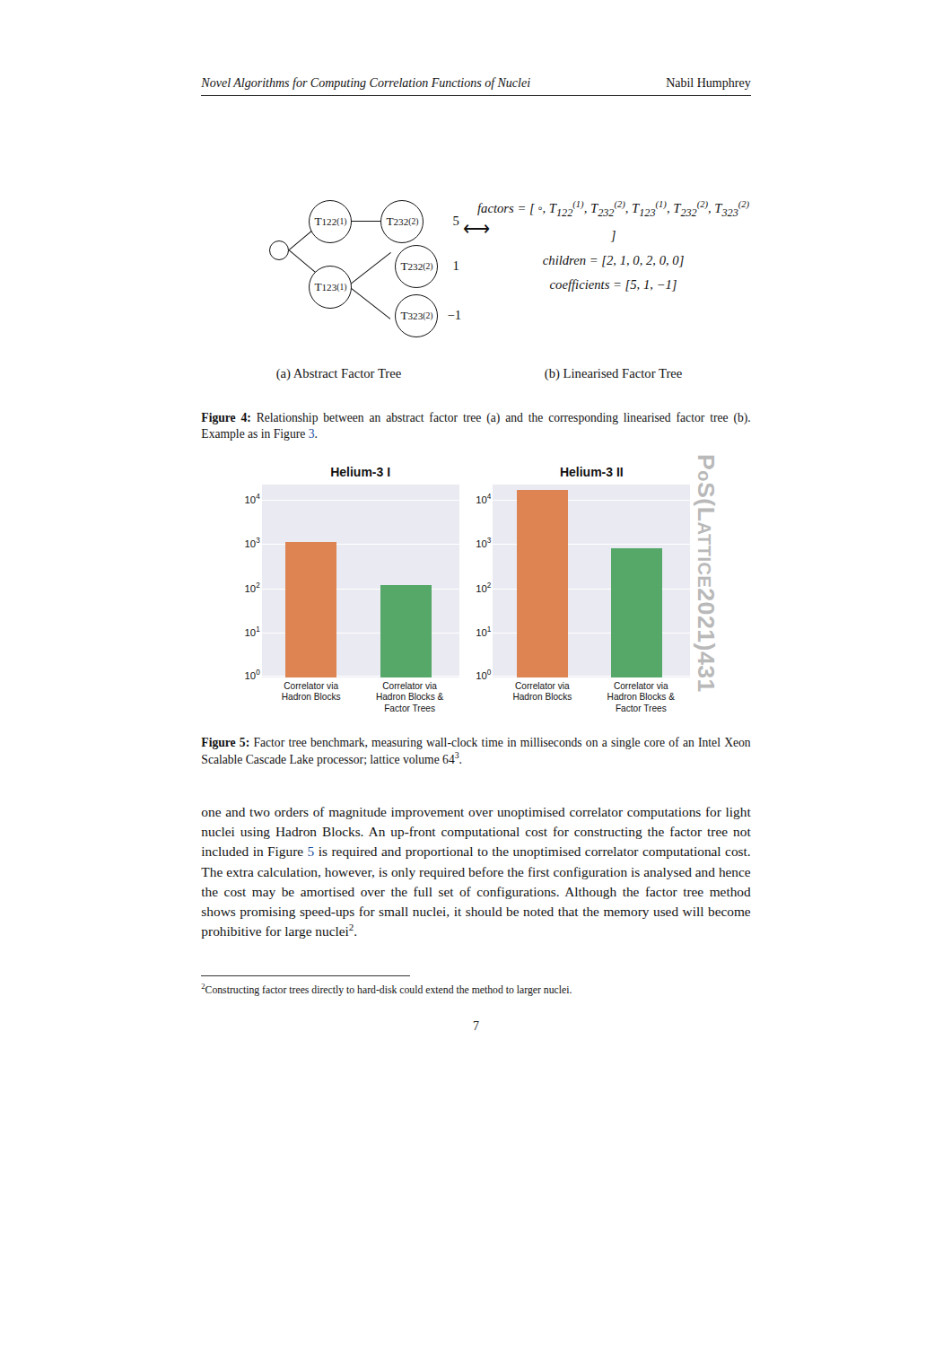Novel Algorithms for Computing Correlation Functions of Nuclei
Nabil Humphrey
Po S(LATTICE2021)431
T122(1)
T123(1)
T232(2)
T232(2)
T323(2)
5
1
−1
factors = [ ◦, T122(1), T232(2), T123(1), T232(2), T323(2) ]
children = [2, 1, 0, 2, 0, 0]
coefficients = [5, 1, −1]
⟷
(a) Abstract Factor Tree
(b) Linearised Factor Tree
Figure 4: Relationship between an abstract factor tree (a) and the corresponding linearised factor tree (b). Example as in Figure 3.
Helium-3 I
104 103 102 101 100
Correlator via
Hadron Blocks
Correlator via
Hadron Blocks &
Factor Trees
Helium-3 II
104 103 102 101 100
Correlator via
Hadron Blocks
Correlator via
Hadron Blocks &
Factor Trees
Figure 5: Factor tree benchmark, measuring wall-clock time in milliseconds on a single core of an Intel Xeon Scalable Cascade Lake processor; lattice volume 643.
one and two orders of magnitude improvement over unoptimised correlator computations for light nuclei using Hadron Blocks. An up-front computational cost for constructing the factor tree not included in Figure 5 is required and proportional to the unoptimised correlator computational cost. The extra calculation, however, is only required before the first configuration is analysed and hence the cost may be amortised over the full set of configurations. Although the factor tree method shows promising speed-ups for small nuclei, it should be noted that the memory used will become prohibitive for large nuclei2.
2Constructing factor trees directly to hard-disk could extend the method to larger nuclei.
7